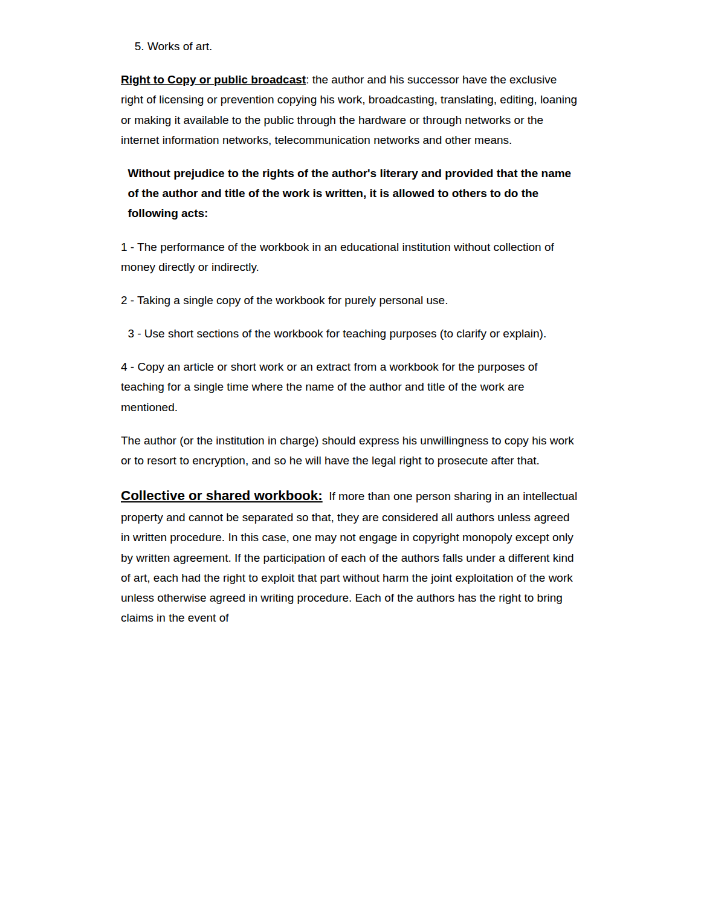5. Works of art.
Right to Copy or public broadcast: the author and his successor have the exclusive right of licensing or prevention copying his work, broadcasting, translating, editing, loaning or making it available to the public through the hardware or through networks or the internet information networks, telecommunication networks and other means.
Without prejudice to the rights of the author's literary and provided that the name of the author and title of the work is written, it is allowed to others to do the following acts:
1 - The performance of the workbook in an educational institution without collection of money directly or indirectly.
2 - Taking a single copy of the workbook for purely personal use.
3 - Use short sections of the workbook for teaching purposes (to clarify or explain).
4 - Copy an article or short work or an extract from a workbook for the purposes of teaching for a single time where the name of the author and title of the work are mentioned.
The author (or the institution in charge) should express his unwillingness to copy his work or to resort to encryption, and so he will have the legal right to prosecute after that.
Collective or shared workbook: If more than one person sharing in an intellectual property and cannot be separated so that, they are considered all authors unless agreed in written procedure. In this case, one may not engage in copyright monopoly except only by written agreement. If the participation of each of the authors falls under a different kind of art, each had the right to exploit that part without harm the joint exploitation of the work unless otherwise agreed in writing procedure. Each of the authors has the right to bring claims in the event of